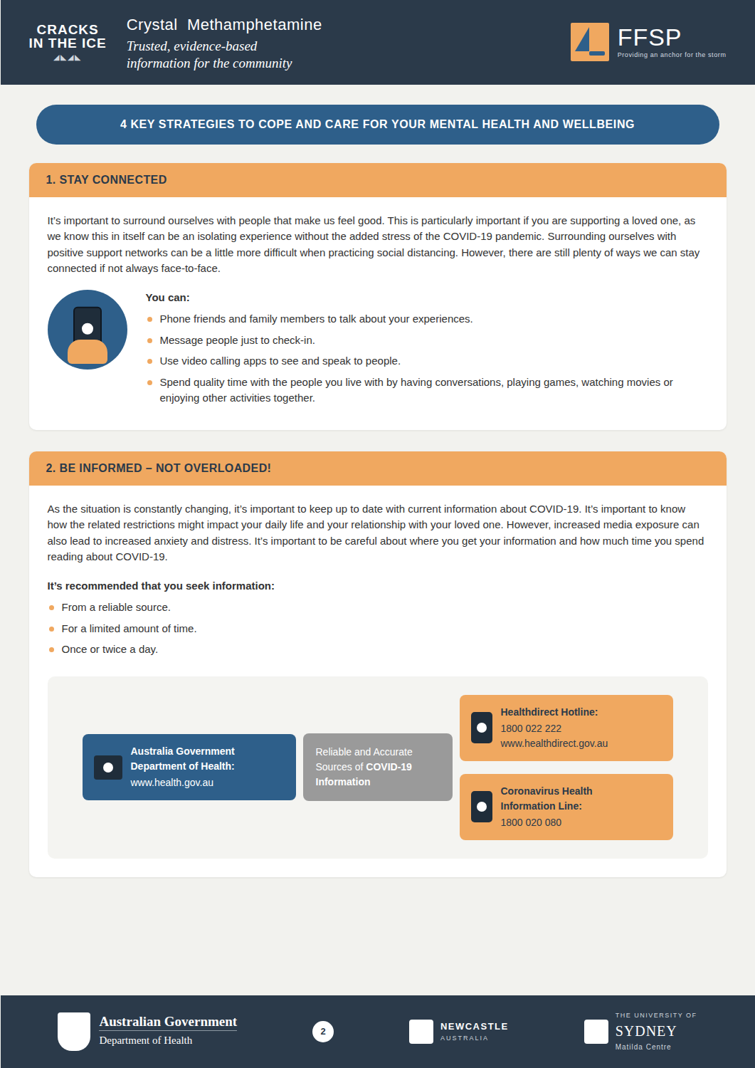CRACKS IN THE ICE ◢◣◢◣
Crystal Methamphetamine
Trusted, evidence-based
information for the community
FFSP
Providing an anchor for the storm
4 KEY STRATEGIES TO COPE AND CARE FOR YOUR MENTAL HEALTH AND WELLBEING
1. STAY CONNECTED
It’s important to surround ourselves with people that make us feel good. This is particularly important if you are supporting a loved one, as we know this in itself can be an isolating experience without the added stress of the COVID-19 pandemic. Surrounding ourselves with positive support networks can be a little more difficult when practicing social distancing. However, there are still plenty of ways we can stay connected if not always face-to-face.
You can:
Phone friends and family members to talk about your experiences.
Message people just to check-in.
Use video calling apps to see and speak to people.
Spend quality time with the people you live with by having conversations, playing games, watching movies or enjoying other activities together.
2. BE INFORMED – NOT OVERLOADED!
As the situation is constantly changing, it’s important to keep up to date with current information about COVID-19. It’s important to know how the related restrictions might impact your daily life and your relationship with your loved one. However, increased media exposure can also lead to increased anxiety and distress. It’s important to be careful about where you get your information and how much time you spend reading about COVID-19.
It’s recommended that you seek information:
From a reliable source.
For a limited amount of time.
Once or twice a day.
Australia Government
Department of Health: www.health.gov.au
Reliable and Accurate Sources of COVID-19 Information
Healthdirect Hotline: 1800 022 222 www.healthdirect.gov.au
Coronavirus Health
Information Line: 1800 020 080
Australian Government
Department of Health
2
NEWCASTLE
AUSTRALIA
THE UNIVERSITY OF
SYDNEY
Matilda Centre